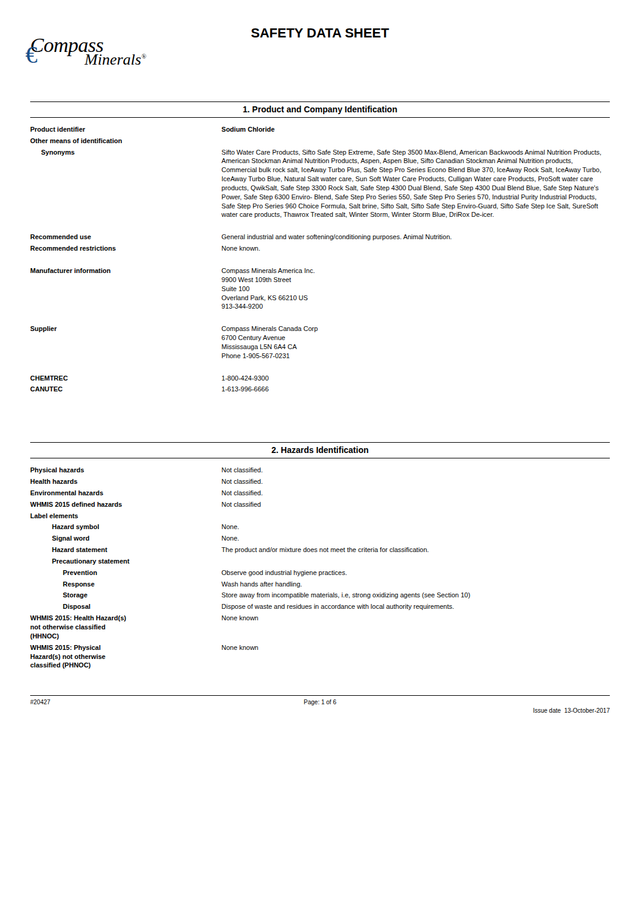SAFETY DATA SHEET
€
Compass
Minerals®
1. Product and Company Identification
| Product identifier | Sodium Chloride |
| Other means of identification | |
| Synonyms | Sifto Water Care Products, Sifto Safe Step Extreme, Safe Step 3500 Max-Blend, American Backwoods Animal Nutrition Products, American Stockman Animal Nutrition Products, Aspen, Aspen Blue, Sifto Canadian Stockman Animal Nutrition products, Commercial bulk rock salt, IceAway Turbo Plus, Safe Step Pro Series Econo Blend Blue 370, IceAway Rock Salt, IceAway Turbo, IceAway Turbo Blue, Natural Salt water care, Sun Soft Water Care Products, Culligan Water care Products, ProSoft water care products, QwikSalt, Safe Step 3300 Rock Salt, Safe Step 4300 Dual Blend, Safe Step 4300 Dual Blend Blue, Safe Step Nature's Power, Safe Step 6300 Enviro- Blend, Safe Step Pro Series 550, Safe Step Pro Series 570, Industrial Purity Industrial Products, Safe Step Pro Series 960 Choice Formula, Salt brine, Sifto Salt, Sifto Safe Step Enviro-Guard, Sifto Safe Step Ice Salt, SureSoft water care products, Thawrox Treated salt, Winter Storm, Winter Storm Blue, DriRox De-icer. |
| Recommended use | General industrial and water softening/conditioning purposes. Animal Nutrition. |
| Recommended restrictions | None known. |
| Manufacturer information | Compass Minerals America Inc. 9900 West 109th Street Suite 100 Overland Park, KS 66210 US 913-344-9200 |
| Supplier | Compass Minerals Canada Corp 6700 Century Avenue Mississauga L5N 6A4 CA Phone 1-905-567-0231 |
| CHEMTREC | 1-800-424-9300 |
| CANUTEC | 1-613-996-6666 |
2. Hazards Identification
| Physical hazards | Not classified. |
| Health hazards | Not classified. |
| Environmental hazards | Not classified. |
| WHMIS 2015 defined hazards | Not classified |
| Label elements | |
| Hazard symbol | None. |
| Signal word | None. |
| Hazard statement | The product and/or mixture does not meet the criteria for classification. |
| Precautionary statement | |
| Prevention | Observe good industrial hygiene practices. |
| Response | Wash hands after handling. |
| Storage | Store away from incompatible materials, i.e, strong oxidizing agents (see Section 10) |
| Disposal | Dispose of waste and residues in accordance with local authority requirements. |
| WHMIS 2015: Health Hazard(s) not otherwise classified (HHNOC) | None known |
| WHMIS 2015: Physical Hazard(s) not otherwise classified (PHNOC) | None known |
#20427
Page: 1 of 6
Issue date 13-October-2017